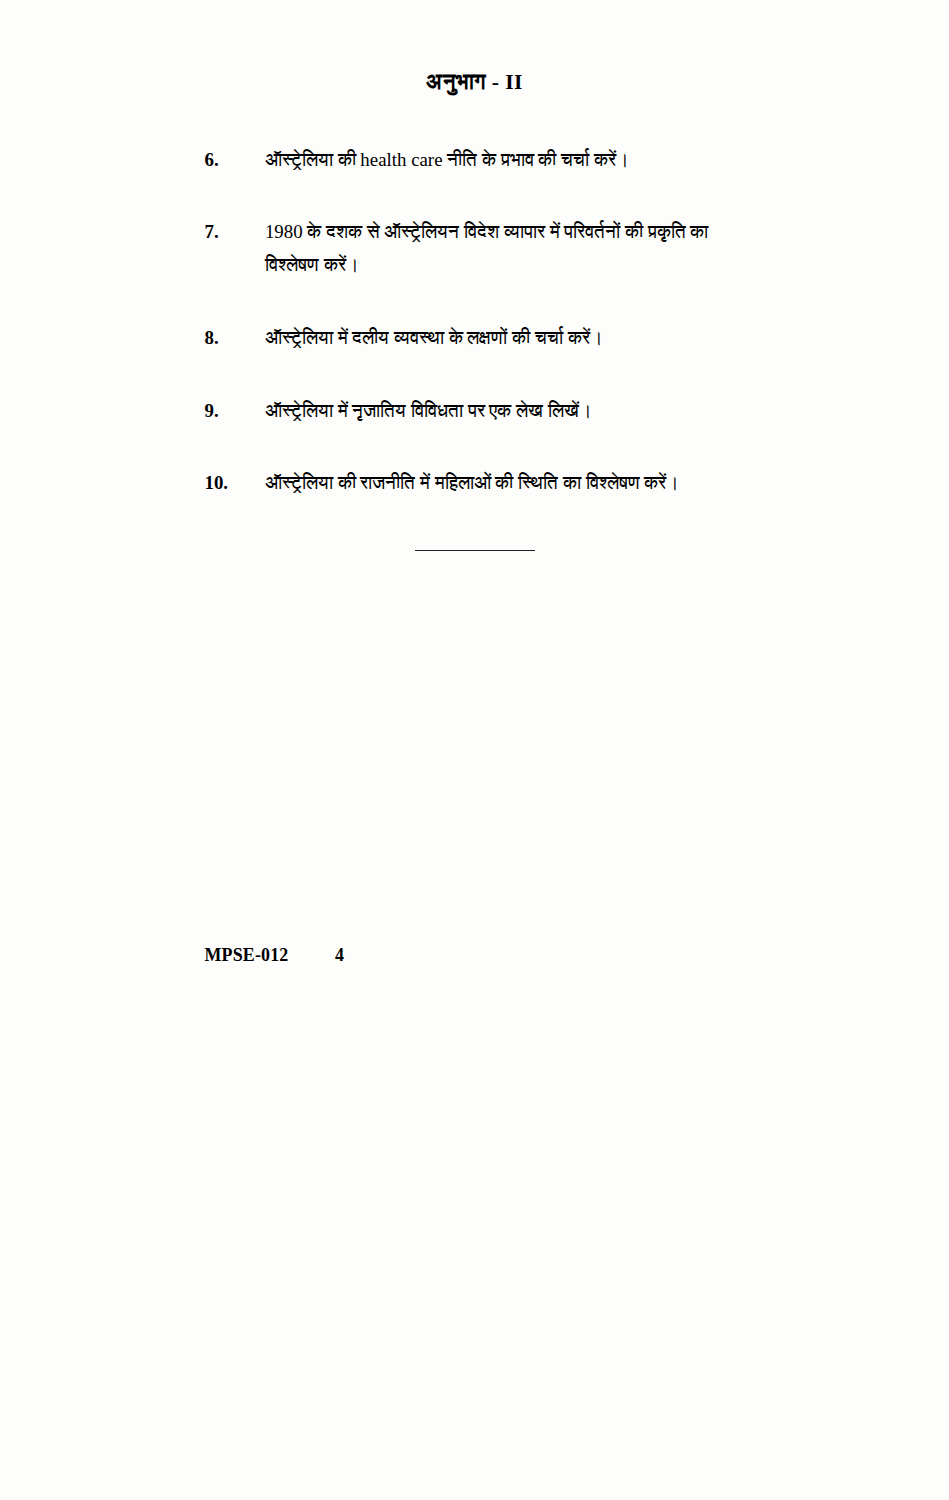अनुभाग - II
6. ऑस्ट्रेलिया की health care नीति के प्रभाव की चर्चा करें।
7. 1980 के दशक से ऑस्ट्रेलियन विदेश व्यापार में परिवर्तनों की प्रकृति का विश्लेषण करें।
8. ऑस्ट्रेलिया में दलीय व्यवस्था के लक्षणों की चर्चा करें।
9. ऑस्ट्रेलिया में नृजातिय विविधता पर एक लेख लिखें।
10. ऑस्ट्रेलिया की राजनीति में महिलाओं की स्थिति का विश्लेषण करें।
MPSE-012 4